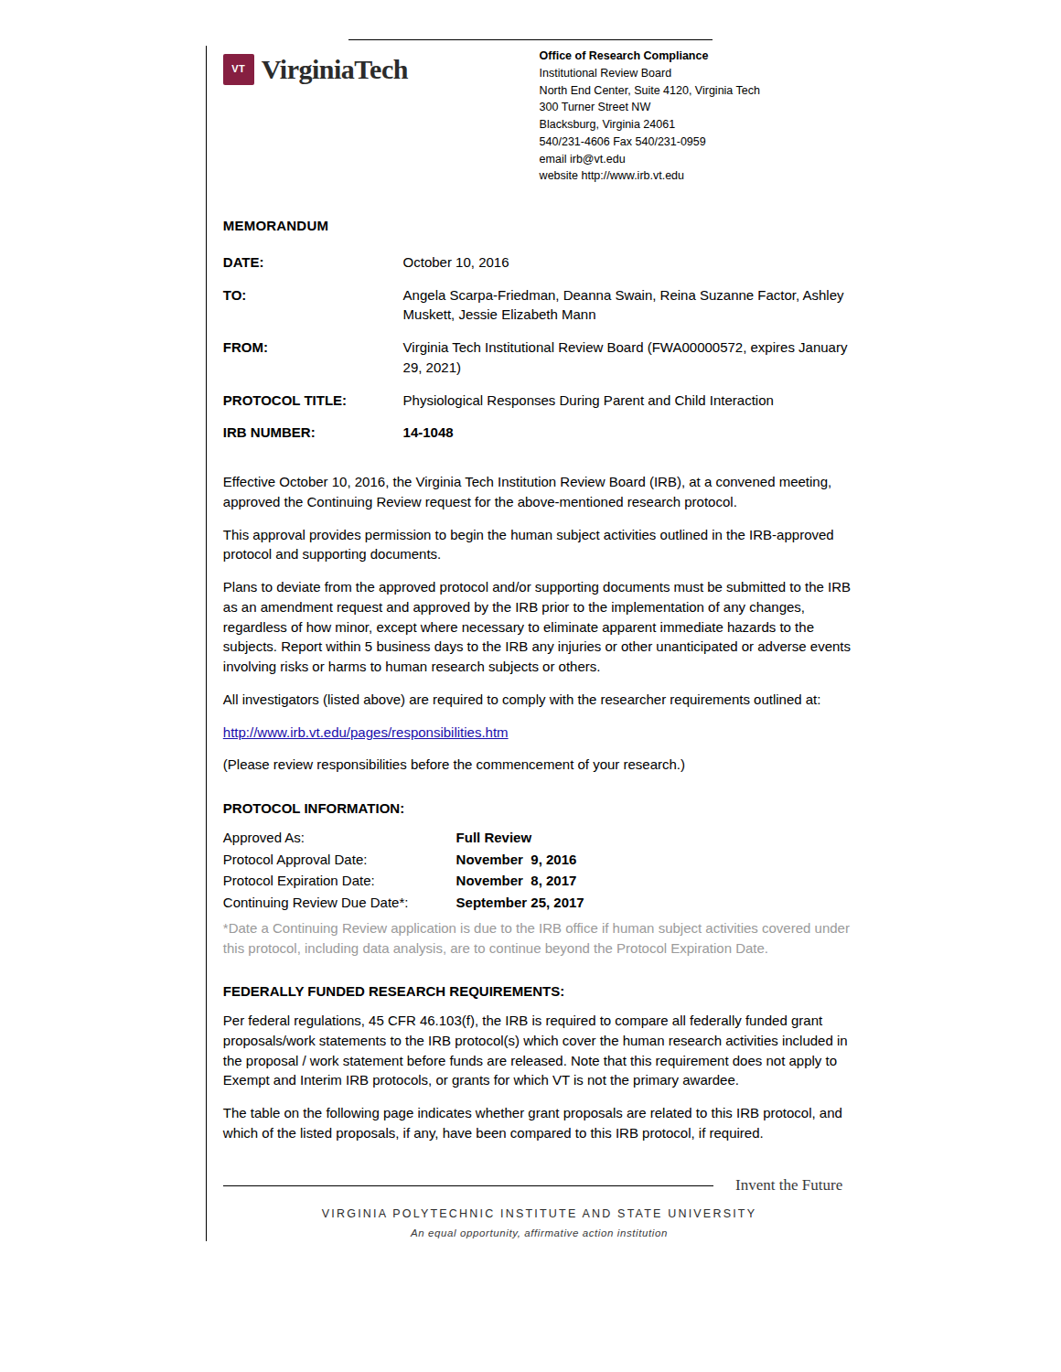VT
VirginiaTech
Office of Research Compliance
Institutional Review Board
North End Center, Suite 4120, Virginia Tech
300 Turner Street NW
Blacksburg, Virginia 24061
540/231-4606 Fax 540/231-0959
email irb@vt.edu
website http://www.irb.vt.edu
MEMORANDUM
| DATE: | October 10, 2016 |
| TO: | Angela Scarpa-Friedman, Deanna Swain, Reina Suzanne Factor, Ashley Muskett, Jessie Elizabeth Mann |
| FROM: | Virginia Tech Institutional Review Board (FWA00000572, expires January 29, 2021) |
| PROTOCOL TITLE: | Physiological Responses During Parent and Child Interaction |
| IRB NUMBER: | 14-1048 |
Effective October 10, 2016, the Virginia Tech Institution Review Board (IRB), at a convened meeting, approved the Continuing Review request for the above-mentioned research protocol.
This approval provides permission to begin the human subject activities outlined in the IRB-approved protocol and supporting documents.
Plans to deviate from the approved protocol and/or supporting documents must be submitted to the IRB as an amendment request and approved by the IRB prior to the implementation of any changes, regardless of how minor, except where necessary to eliminate apparent immediate hazards to the subjects. Report within 5 business days to the IRB any injuries or other unanticipated or adverse events involving risks or harms to human research subjects or others.
All investigators (listed above) are required to comply with the researcher requirements outlined at:
http://www.irb.vt.edu/pages/responsibilities.htm
(Please review responsibilities before the commencement of your research.)
PROTOCOL INFORMATION:
| Approved As: | Full Review |
| Protocol Approval Date: | November 9, 2016 |
| Protocol Expiration Date: | November 8, 2017 |
| Continuing Review Due Date*: | September 25, 2017 |
*Date a Continuing Review application is due to the IRB office if human subject activities covered under this protocol, including data analysis, are to continue beyond the Protocol Expiration Date.
FEDERALLY FUNDED RESEARCH REQUIREMENTS:
Per federal regulations, 45 CFR 46.103(f), the IRB is required to compare all federally funded grant proposals/work statements to the IRB protocol(s) which cover the human research activities included in the proposal / work statement before funds are released. Note that this requirement does not apply to Exempt and Interim IRB protocols, or grants for which VT is not the primary awardee.
The table on the following page indicates whether grant proposals are related to this IRB protocol, and which of the listed proposals, if any, have been compared to this IRB protocol, if required.
Invent the Future
VIRGINIA POLYTECHNIC INSTITUTE AND STATE UNIVERSITY
An equal opportunity, affirmative action institution